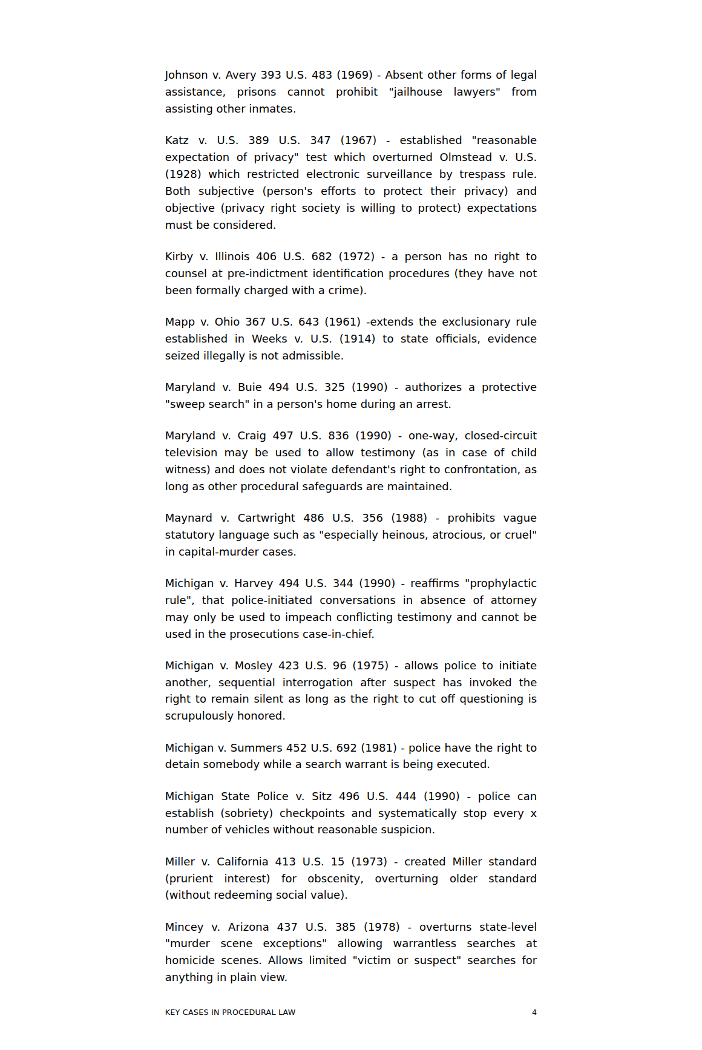Johnson v. Avery 393 U.S. 483 (1969) - Absent other forms of legal assistance, prisons cannot prohibit "jailhouse lawyers" from assisting other inmates.
Katz v. U.S. 389 U.S. 347 (1967) - established "reasonable expectation of privacy" test which overturned Olmstead v. U.S. (1928) which restricted electronic surveillance by trespass rule. Both subjective (person's efforts to protect their privacy) and objective (privacy right society is willing to protect) expectations must be considered.
Kirby v. Illinois 406 U.S. 682 (1972) - a person has no right to counsel at pre-indictment identification procedures (they have not been formally charged with a crime).
Mapp v. Ohio 367 U.S. 643 (1961) -extends the exclusionary rule established in Weeks v. U.S. (1914) to state officials, evidence seized illegally is not admissible.
Maryland v. Buie 494 U.S. 325 (1990) - authorizes a protective "sweep search" in a person's home during an arrest.
Maryland v. Craig 497 U.S. 836 (1990) - one-way, closed-circuit television may be used to allow testimony (as in case of child witness) and does not violate defendant's right to confrontation, as long as other procedural safeguards are maintained.
Maynard v. Cartwright 486 U.S. 356 (1988) - prohibits vague statutory language such as "especially heinous, atrocious, or cruel" in capital-murder cases.
Michigan v. Harvey 494 U.S. 344 (1990) - reaffirms "prophylactic rule", that police-initiated conversations in absence of attorney may only be used to impeach conflicting testimony and cannot be used in the prosecutions case-in-chief.
Michigan v. Mosley 423 U.S. 96 (1975) - allows police to initiate another, sequential interrogation after suspect has invoked the right to remain silent as long as the right to cut off questioning is scrupulously honored.
Michigan v. Summers 452 U.S. 692 (1981) - police have the right to detain somebody while a search warrant is being executed.
Michigan State Police v. Sitz 496 U.S. 444 (1990) - police can establish (sobriety) checkpoints and systematically stop every x number of vehicles without reasonable suspicion.
Miller v. California 413 U.S. 15 (1973) - created Miller standard (prurient interest) for obscenity, overturning older standard (without redeeming social value).
Mincey v. Arizona 437 U.S. 385 (1978) - overturns state-level "murder scene exceptions" allowing warrantless searches at homicide scenes. Allows limited "victim or suspect" searches for anything in plain view.
Key cases in procedural law 4